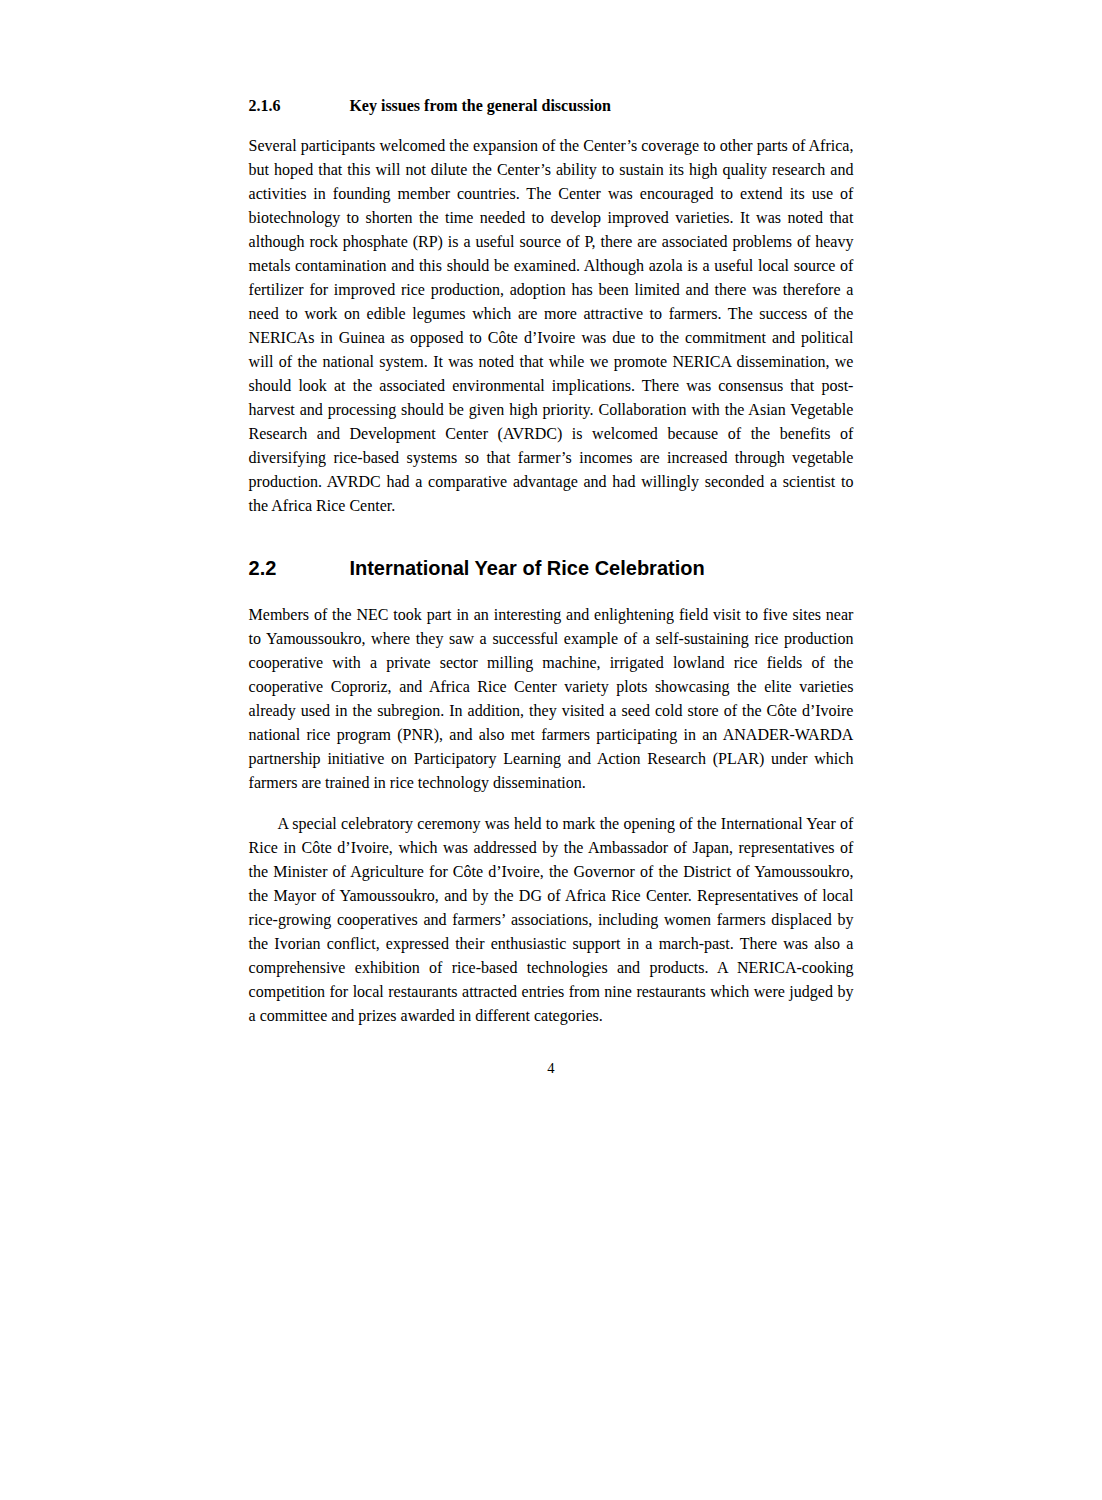2.1.6 Key issues from the general discussion
Several participants welcomed the expansion of the Center’s coverage to other parts of Africa, but hoped that this will not dilute the Center’s ability to sustain its high quality research and activities in founding member countries. The Center was encouraged to extend its use of biotechnology to shorten the time needed to develop improved varieties. It was noted that although rock phosphate (RP) is a useful source of P, there are associated problems of heavy metals contamination and this should be examined. Although azola is a useful local source of fertilizer for improved rice production, adoption has been limited and there was therefore a need to work on edible legumes which are more attractive to farmers. The success of the NERICAs in Guinea as opposed to Côte d’Ivoire was due to the commitment and political will of the national system. It was noted that while we promote NERICA dissemination, we should look at the associated environmental implications. There was consensus that post-harvest and processing should be given high priority. Collaboration with the Asian Vegetable Research and Development Center (AVRDC) is welcomed because of the benefits of diversifying rice-based systems so that farmer’s incomes are increased through vegetable production. AVRDC had a comparative advantage and had willingly seconded a scientist to the Africa Rice Center.
2.2 International Year of Rice Celebration
Members of the NEC took part in an interesting and enlightening field visit to five sites near to Yamoussoukro, where they saw a successful example of a self-sustaining rice production cooperative with a private sector milling machine, irrigated lowland rice fields of the cooperative Coproriz, and Africa Rice Center variety plots showcasing the elite varieties already used in the subregion. In addition, they visited a seed cold store of the Côte d’Ivoire national rice program (PNR), and also met farmers participating in an ANADER-WARDA partnership initiative on Participatory Learning and Action Research (PLAR) under which farmers are trained in rice technology dissemination.
A special celebratory ceremony was held to mark the opening of the International Year of Rice in Côte d’Ivoire, which was addressed by the Ambassador of Japan, representatives of the Minister of Agriculture for Côte d’Ivoire, the Governor of the District of Yamoussoukro, the Mayor of Yamoussoukro, and by the DG of Africa Rice Center. Representatives of local rice-growing cooperatives and farmers’ associations, including women farmers displaced by the Ivorian conflict, expressed their enthusiastic support in a march-past. There was also a comprehensive exhibition of rice-based technologies and products. A NERICA-cooking competition for local restaurants attracted entries from nine restaurants which were judged by a committee and prizes awarded in different categories.
4